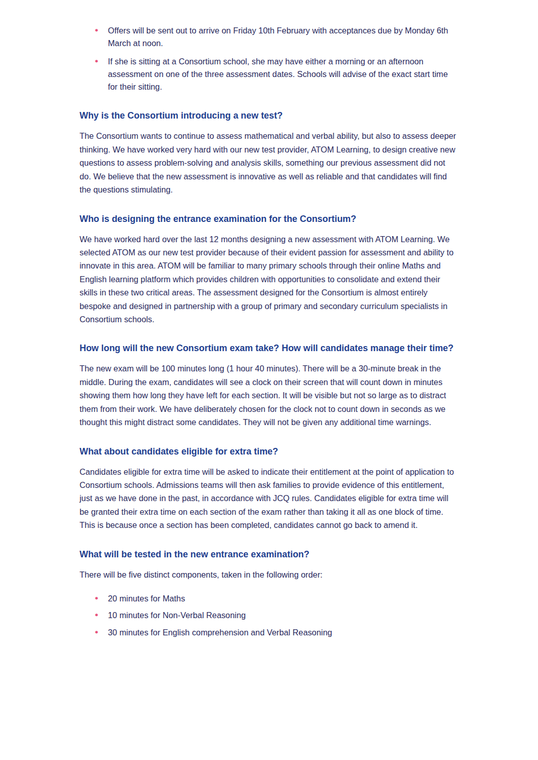Offers will be sent out to arrive on Friday 10th February with acceptances due by Monday 6th March at noon.
If she is sitting at a Consortium school, she may have either a morning or an afternoon assessment on one of the three assessment dates. Schools will advise of the exact start time for their sitting.
Why is the Consortium introducing a new test?
The Consortium wants to continue to assess mathematical and verbal ability, but also to assess deeper thinking. We have worked very hard with our new test provider, ATOM Learning, to design creative new questions to assess problem-solving and analysis skills, something our previous assessment did not do. We believe that the new assessment is innovative as well as reliable and that candidates will find the questions stimulating.
Who is designing the entrance examination for the Consortium?
We have worked hard over the last 12 months designing a new assessment with ATOM Learning. We selected ATOM as our new test provider because of their evident passion for assessment and ability to innovate in this area. ATOM will be familiar to many primary schools through their online Maths and English learning platform which provides children with opportunities to consolidate and extend their skills in these two critical areas. The assessment designed for the Consortium is almost entirely bespoke and designed in partnership with a group of primary and secondary curriculum specialists in Consortium schools.
How long will the new Consortium exam take? How will candidates manage their time?
The new exam will be 100 minutes long (1 hour 40 minutes). There will be a 30-minute break in the middle. During the exam, candidates will see a clock on their screen that will count down in minutes showing them how long they have left for each section. It will be visible but not so large as to distract them from their work. We have deliberately chosen for the clock not to count down in seconds as we thought this might distract some candidates. They will not be given any additional time warnings.
What about candidates eligible for extra time?
Candidates eligible for extra time will be asked to indicate their entitlement at the point of application to Consortium schools. Admissions teams will then ask families to provide evidence of this entitlement, just as we have done in the past, in accordance with JCQ rules. Candidates eligible for extra time will be granted their extra time on each section of the exam rather than taking it all as one block of time. This is because once a section has been completed, candidates cannot go back to amend it.
What will be tested in the new entrance examination?
There will be five distinct components, taken in the following order:
20 minutes for Maths
10 minutes for Non-Verbal Reasoning
30 minutes for English comprehension and Verbal Reasoning